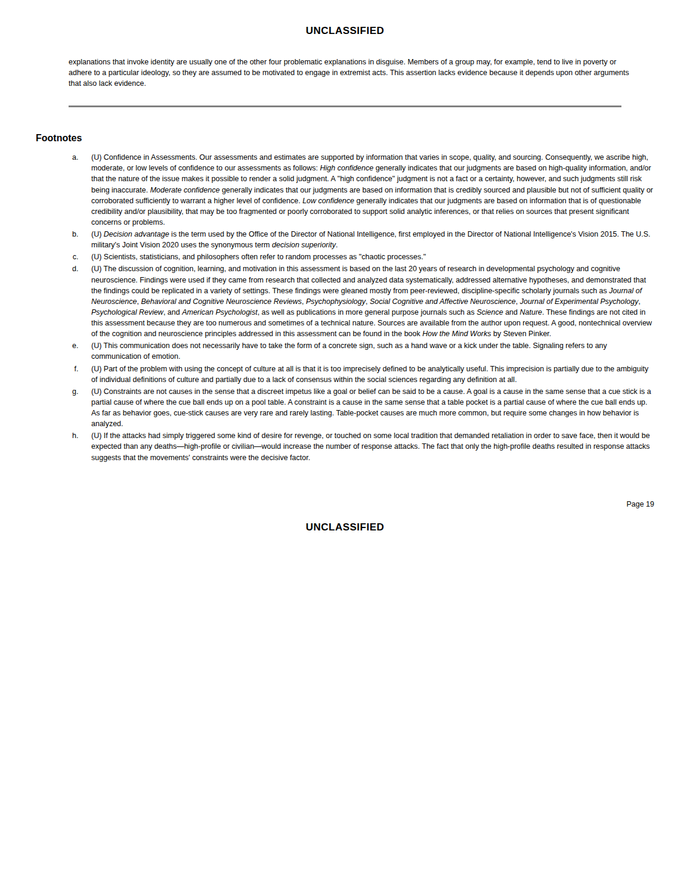UNCLASSIFIED
explanations that invoke identity are usually one of the other four problematic explanations in disguise. Members of a group may, for example, tend to live in poverty or adhere to a particular ideology, so they are assumed to be motivated to engage in extremist acts. This assertion lacks evidence because it depends upon other arguments that also lack evidence.
Footnotes
(U) Confidence in Assessments. Our assessments and estimates are supported by information that varies in scope, quality, and sourcing. Consequently, we ascribe high, moderate, or low levels of confidence to our assessments as follows: High confidence generally indicates that our judgments are based on high-quality information, and/or that the nature of the issue makes it possible to render a solid judgment. A "high confidence" judgment is not a fact or a certainty, however, and such judgments still risk being inaccurate. Moderate confidence generally indicates that our judgments are based on information that is credibly sourced and plausible but not of sufficient quality or corroborated sufficiently to warrant a higher level of confidence. Low confidence generally indicates that our judgments are based on information that is of questionable credibility and/or plausibility, that may be too fragmented or poorly corroborated to support solid analytic inferences, or that relies on sources that present significant concerns or problems.
(U) Decision advantage is the term used by the Office of the Director of National Intelligence, first employed in the Director of National Intelligence's Vision 2015. The U.S. military's Joint Vision 2020 uses the synonymous term decision superiority.
(U) Scientists, statisticians, and philosophers often refer to random processes as "chaotic processes."
(U) The discussion of cognition, learning, and motivation in this assessment is based on the last 20 years of research in developmental psychology and cognitive neuroscience. Findings were used if they came from research that collected and analyzed data systematically, addressed alternative hypotheses, and demonstrated that the findings could be replicated in a variety of settings. These findings were gleaned mostly from peer-reviewed, discipline-specific scholarly journals such as Journal of Neuroscience, Behavioral and Cognitive Neuroscience Reviews, Psychophysiology, Social Cognitive and Affective Neuroscience, Journal of Experimental Psychology, Psychological Review, and American Psychologist, as well as publications in more general purpose journals such as Science and Nature. These findings are not cited in this assessment because they are too numerous and sometimes of a technical nature. Sources are available from the author upon request. A good, nontechnical overview of the cognition and neuroscience principles addressed in this assessment can be found in the book How the Mind Works by Steven Pinker.
(U) This communication does not necessarily have to take the form of a concrete sign, such as a hand wave or a kick under the table. Signaling refers to any communication of emotion.
(U) Part of the problem with using the concept of culture at all is that it is too imprecisely defined to be analytically useful. This imprecision is partially due to the ambiguity of individual definitions of culture and partially due to a lack of consensus within the social sciences regarding any definition at all.
(U) Constraints are not causes in the sense that a discreet impetus like a goal or belief can be said to be a cause. A goal is a cause in the same sense that a cue stick is a partial cause of where the cue ball ends up on a pool table. A constraint is a cause in the same sense that a table pocket is a partial cause of where the cue ball ends up. As far as behavior goes, cue-stick causes are very rare and rarely lasting. Table-pocket causes are much more common, but require some changes in how behavior is analyzed.
(U) If the attacks had simply triggered some kind of desire for revenge, or touched on some local tradition that demanded retaliation in order to save face, then it would be expected than any deaths—high-profile or civilian—would increase the number of response attacks. The fact that only the high-profile deaths resulted in response attacks suggests that the movements' constraints were the decisive factor.
Page 19
UNCLASSIFIED